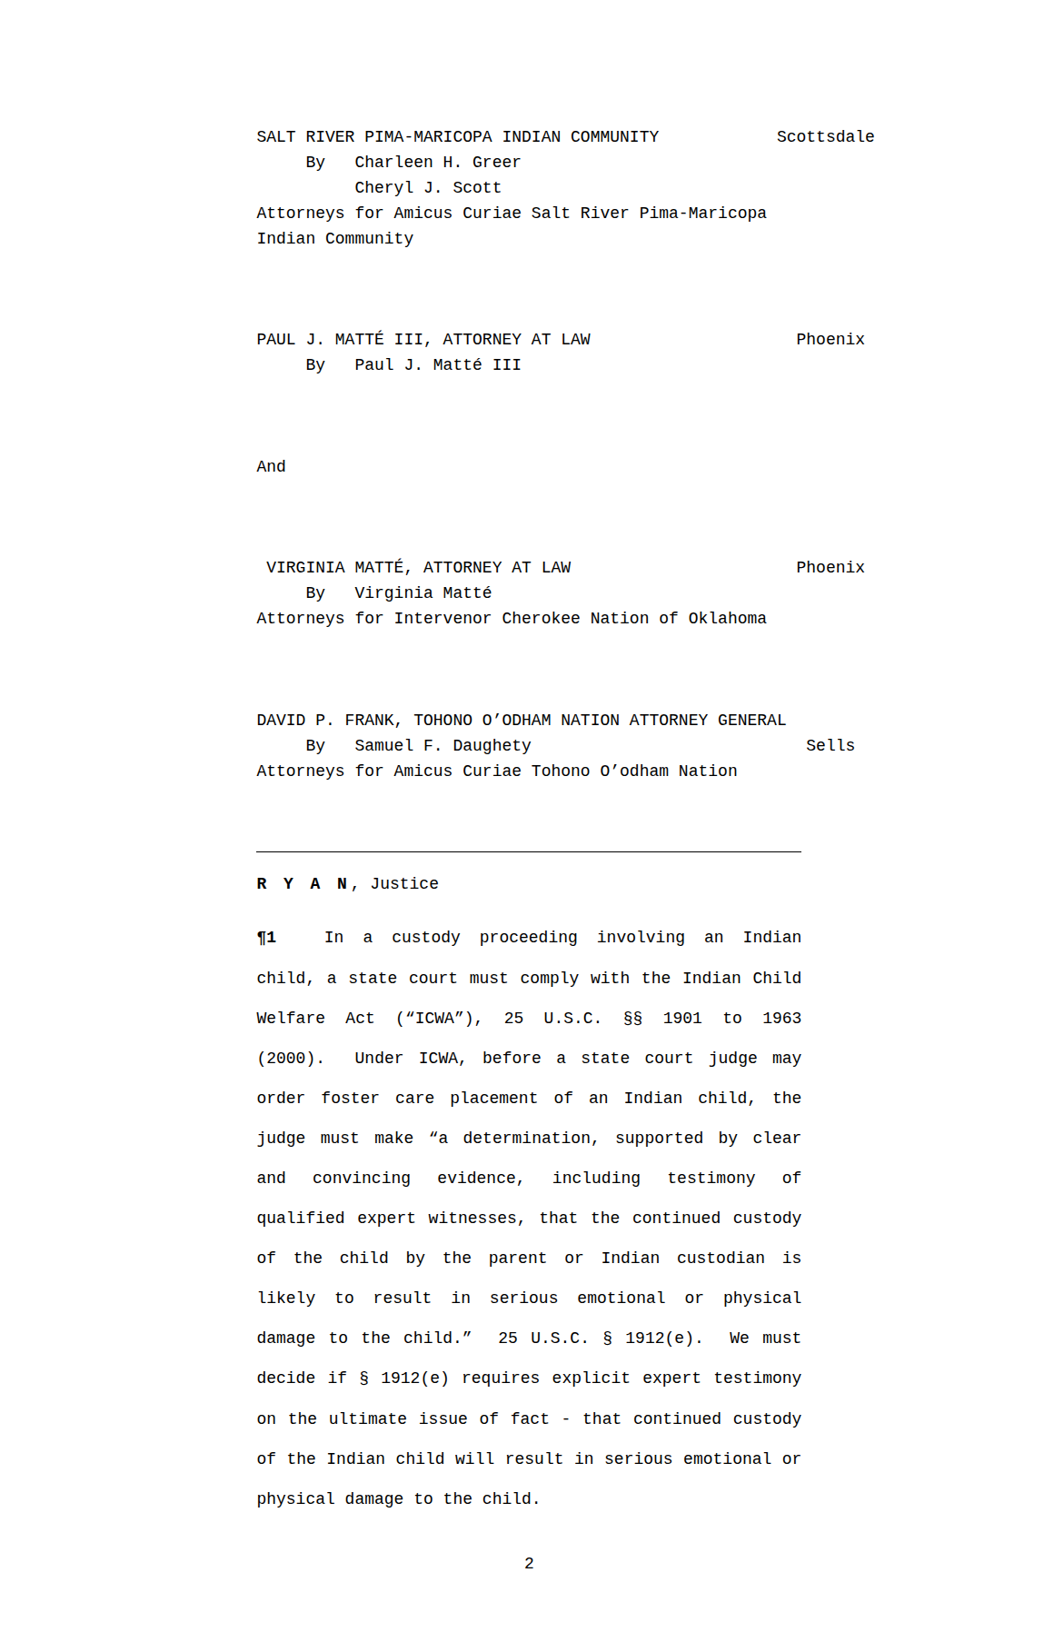SALT RIVER PIMA-MARICOPA INDIAN COMMUNITY Scottsdale By Charleen H. Greer Cheryl J. Scott Attorneys for Amicus Curiae Salt River Pima-Maricopa Indian Community
PAUL J. MATTÉ III, ATTORNEY AT LAW Phoenix By Paul J. Matté III
And
VIRGINIA MATTÉ, ATTORNEY AT LAW Phoenix By Virginia Matté Attorneys for Intervenor Cherokee Nation of Oklahoma
DAVID P. FRANK, TOHONO O’ODHAM NATION ATTORNEY GENERAL By Samuel F. Daughety Sells Attorneys for Amicus Curiae Tohono O’odham Nation
R Y A N, Justice
¶1 In a custody proceeding involving an Indian child, a state court must comply with the Indian Child Welfare Act (“ICWA”), 25 U.S.C. §§ 1901 to 1963 (2000). Under ICWA, before a state court judge may order foster care placement of an Indian child, the judge must make “a determination, supported by clear and convincing evidence, including testimony of qualified expert witnesses, that the continued custody of the child by the parent or Indian custodian is likely to result in serious emotional or physical damage to the child.” 25 U.S.C. § 1912(e). We must decide if § 1912(e) requires explicit expert testimony on the ultimate issue of fact - that continued custody of the Indian child will result in serious emotional or physical damage to the child.
2